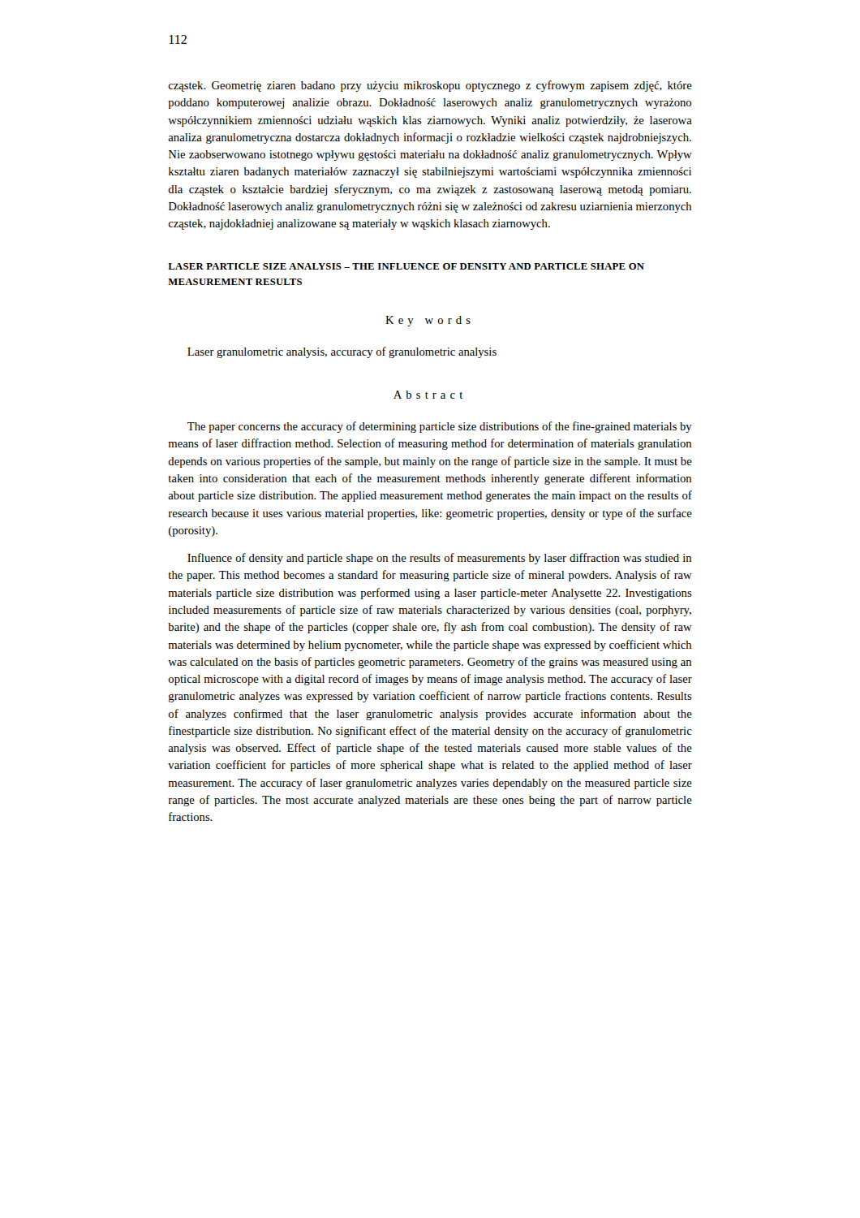112
cząstek. Geometrię ziaren badano przy użyciu mikroskopu optycznego z cyfrowym zapisem zdjęć, które poddano komputerowej analizie obrazu. Dokładność laserowych analiz granulometrycznych wyrażono współczynnikiem zmienności udziału wąskich klas ziarnowych. Wyniki analiz potwierdziły, że laserowa analiza granulometryczna dostarcza dokładnych informacji o rozkładzie wielkości cząstek najdrobniejszych. Nie zaobserwowano istotnego wpływu gęstości materiału na dokładność analiz granulometrycznych. Wpływ kształtu ziaren badanych materiałów zaznaczył się stabilniejszymi wartościami współczynnika zmienności dla cząstek o kształcie bardziej sferycznym, co ma związek z zastosowaną laserową metodą pomiaru. Dokładność laserowych analiz granulometrycznych różni się w zależności od zakresu uziarnienia mierzonych cząstek, najdokładniej analizowane są materiały w wąskich klasach ziarnowych.
LASER PARTICLE SIZE ANALYSIS – THE INFLUENCE OF DENSITY AND PARTICLE SHAPE ON MEASUREMENT RESULTS
Key words
Laser granulometric analysis, accuracy of granulometric analysis
Abstract
The paper concerns the accuracy of determining particle size distributions of the fine-grained materials by means of laser diffraction method. Selection of measuring method for determination of materials granulation depends on various properties of the sample, but mainly on the range of particle size in the sample. It must be taken into consideration that each of the measurement methods inherently generate different information about particle size distribution. The applied measurement method generates the main impact on the results of research because it uses various material properties, like: geometric properties, density or type of the surface (porosity).
Influence of density and particle shape on the results of measurements by laser diffraction was studied in the paper. This method becomes a standard for measuring particle size of mineral powders. Analysis of raw materials particle size distribution was performed using a laser particle-meter Analysette 22. Investigations included measurements of particle size of raw materials characterized by various densities (coal, porphyry, barite) and the shape of the particles (copper shale ore, fly ash from coal combustion). The density of raw materials was determined by helium pycnometer, while the particle shape was expressed by coefficient which was calculated on the basis of particles geometric parameters. Geometry of the grains was measured using an optical microscope with a digital record of images by means of image analysis method. The accuracy of laser granulometric analyzes was expressed by variation coefficient of narrow particle fractions contents. Results of analyzes confirmed that the laser granulometric analysis provides accurate information about the finestparticle size distribution. No significant effect of the material density on the accuracy of granulometric analysis was observed. Effect of particle shape of the tested materials caused more stable values of the variation coefficient for particles of more spherical shape what is related to the applied method of laser measurement. The accuracy of laser granulometric analyzes varies dependably on the measured particle size range of particles. The most accurate analyzed materials are these ones being the part of narrow particle fractions.